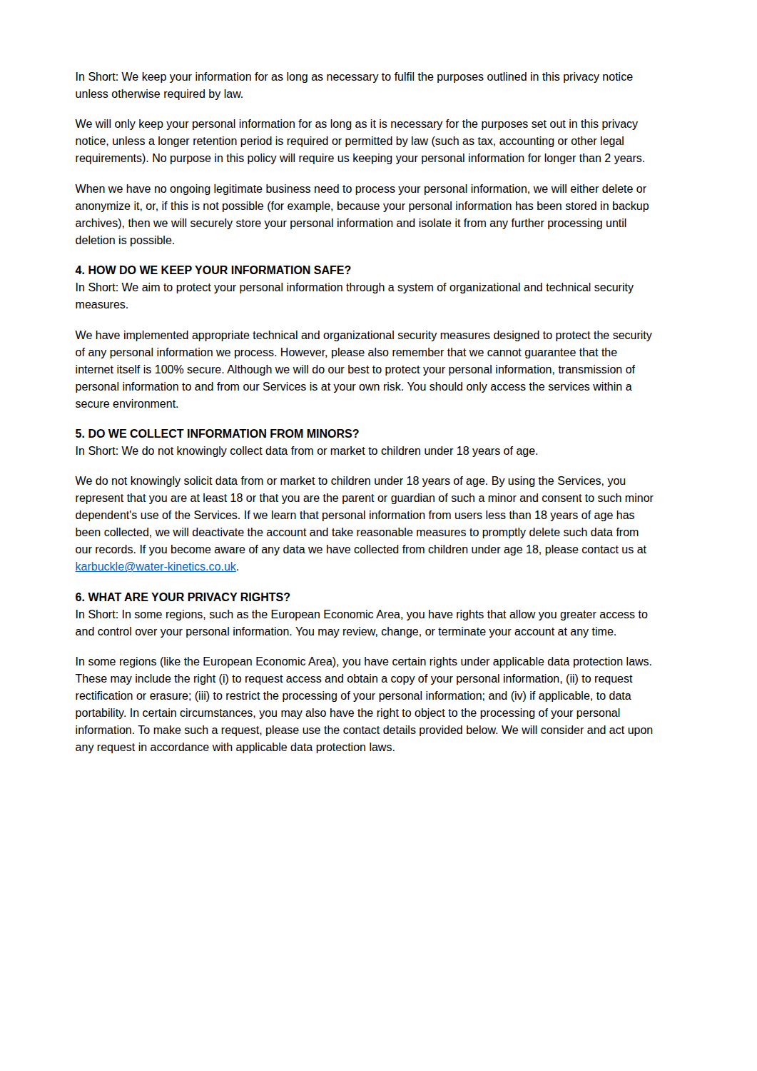In Short: We keep your information for as long as necessary to fulfil the purposes outlined in this privacy notice unless otherwise required by law.
We will only keep your personal information for as long as it is necessary for the purposes set out in this privacy notice, unless a longer retention period is required or permitted by law (such as tax, accounting or other legal requirements). No purpose in this policy will require us keeping your personal information for longer than 2 years.
When we have no ongoing legitimate business need to process your personal information, we will either delete or anonymize it, or, if this is not possible (for example, because your personal information has been stored in backup archives), then we will securely store your personal information and isolate it from any further processing until deletion is possible.
4. HOW DO WE KEEP YOUR INFORMATION SAFE?
In Short: We aim to protect your personal information through a system of organizational and technical security measures.
We have implemented appropriate technical and organizational security measures designed to protect the security of any personal information we process. However, please also remember that we cannot guarantee that the internet itself is 100% secure. Although we will do our best to protect your personal information, transmission of personal information to and from our Services is at your own risk. You should only access the services within a secure environment.
5. DO WE COLLECT INFORMATION FROM MINORS?
In Short: We do not knowingly collect data from or market to children under 18 years of age.
We do not knowingly solicit data from or market to children under 18 years of age. By using the Services, you represent that you are at least 18 or that you are the parent or guardian of such a minor and consent to such minor dependent's use of the Services. If we learn that personal information from users less than 18 years of age has been collected, we will deactivate the account and take reasonable measures to promptly delete such data from our records. If you become aware of any data we have collected from children under age 18, please contact us at karbuckle@water-kinetics.co.uk.
6. WHAT ARE YOUR PRIVACY RIGHTS?
In Short: In some regions, such as the European Economic Area, you have rights that allow you greater access to and control over your personal information. You may review, change, or terminate your account at any time.
In some regions (like the European Economic Area), you have certain rights under applicable data protection laws. These may include the right (i) to request access and obtain a copy of your personal information, (ii) to request rectification or erasure; (iii) to restrict the processing of your personal information; and (iv) if applicable, to data portability. In certain circumstances, you may also have the right to object to the processing of your personal information. To make such a request, please use the contact details provided below. We will consider and act upon any request in accordance with applicable data protection laws.